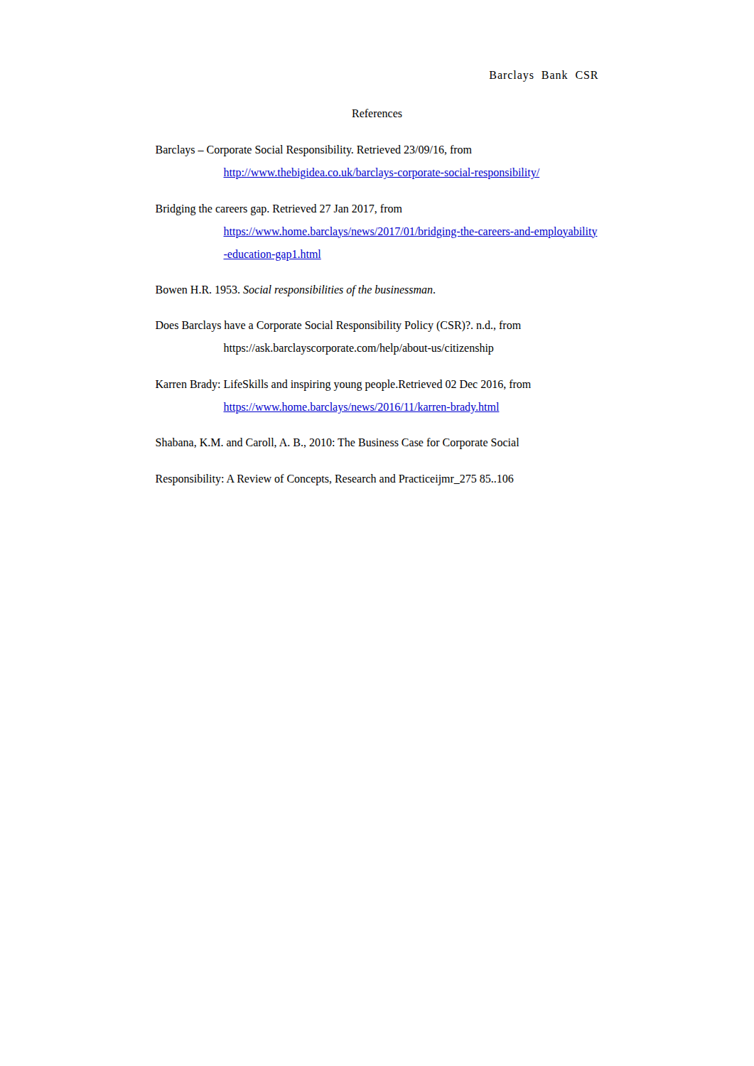Barclays Bank CSR
References
Barclays – Corporate Social Responsibility. Retrieved 23/09/16, from http://www.thebigidea.co.uk/barclays-corporate-social-responsibility/
Bridging the careers gap. Retrieved 27 Jan 2017, from https://www.home.barclays/news/2017/01/bridging-the-careers-and-employability-education-gap1.html
Bowen H.R. 1953. Social responsibilities of the businessman.
Does Barclays have a Corporate Social Responsibility Policy (CSR)?. n.d., from https://ask.barclayscorporate.com/help/about-us/citizenship
Karren Brady: LifeSkills and inspiring young people.Retrieved 02 Dec 2016, from https://www.home.barclays/news/2016/11/karren-brady.html
Shabana, K.M. and Caroll, A. B., 2010: The Business Case for Corporate Social
Responsibility: A Review of Concepts, Research and Practiceijmr_275 85..106